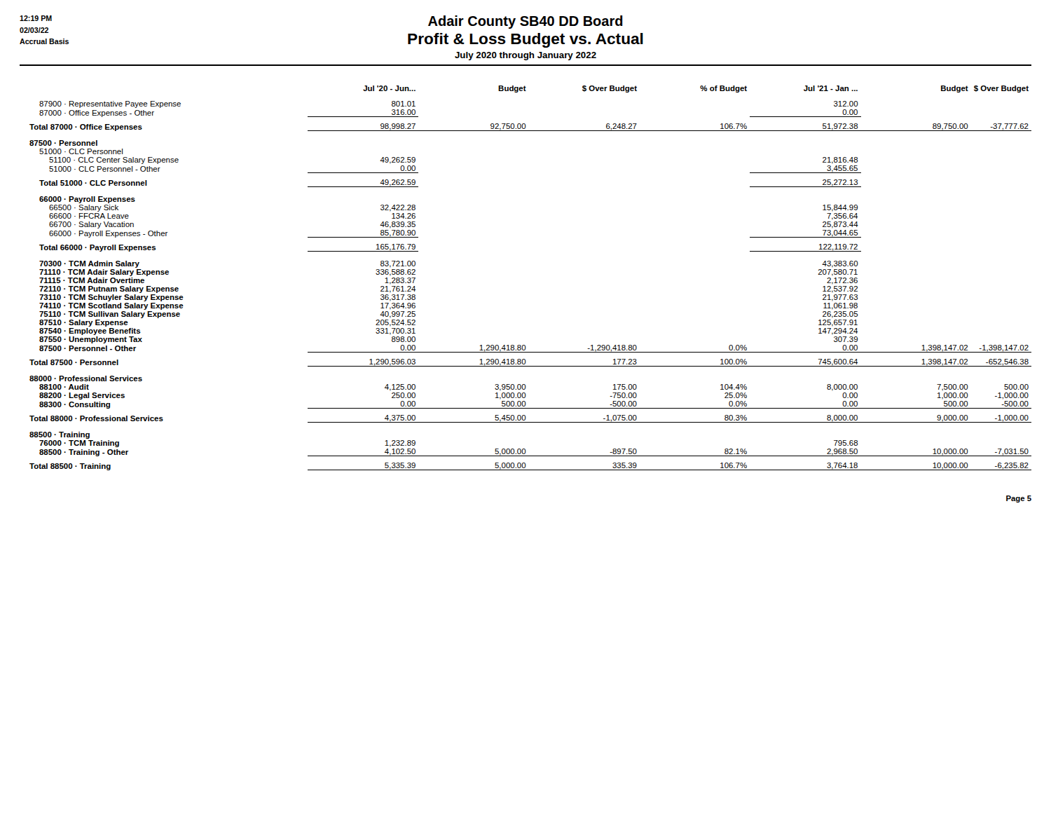12:19 PM
02/03/22
Accrual Basis
Adair County SB40 DD Board
Profit & Loss Budget vs. Actual
July 2020 through January 2022
| | Jul '20 - Jun... | Budget | $ Over Budget | % of Budget | Jul '21 - Jan ... | Budget | $ Over Budget |
| --- | --- | --- | --- | --- | --- | --- | --- |
| 87900 · Representative Payee Expense | 801.01 | | | | 312.00 | | |
| 87000 · Office Expenses - Other | 316.00 | | | | 0.00 | | |
| Total 87000 · Office Expenses | 98,998.27 | 92,750.00 | 6,248.27 | 106.7% | 51,972.38 | 89,750.00 | -37,777.62 |
| 87500 · Personnel | |
| 51000 · CLC Personnel | |
| 51100 · CLC Center Salary Expense | 49,262.59 | | | | 21,816.48 | | |
| 51000 · CLC Personnel - Other | 0.00 | | | | 3,455.65 | | |
| Total 51000 · CLC Personnel | 49,262.59 | | | | 25,272.13 | | |
| 66000 · Payroll Expenses | |
| 66500 · Salary Sick | 32,422.28 | | | | 15,844.99 | | |
| 66600 · FFCRA Leave | 134.26 | | | | 7,356.64 | | |
| 66700 · Salary Vacation | 46,839.35 | | | | 25,873.44 | | |
| 66000 · Payroll Expenses - Other | 85,780.90 | | | | 73,044.65 | | |
| Total 66000 · Payroll Expenses | 165,176.79 | | | | 122,119.72 | | |
| 70300 · TCM Admin Salary | 83,721.00 | | | | 43,383.60 | | |
| 71110 · TCM Adair Salary Expense | 336,588.62 | | | | 207,580.71 | | |
| 71115 · TCM Adair Overtime | 1,283.37 | | | | 2,172.36 | | |
| 72110 · TCM Putnam Salary Expense | 21,761.24 | | | | 12,537.92 | | |
| 73110 · TCM Schuyler Salary Expense | 36,317.38 | | | | 21,977.63 | | |
| 74110 · TCM Scotland Salary Expense | 17,364.96 | | | | 11,061.98 | | |
| 75110 · TCM Sullivan Salary Expense | 40,997.25 | | | | 26,235.05 | | |
| 87510 · Salary Expense | 205,524.52 | | | | 125,657.91 | | |
| 87540 · Employee Benefits | 331,700.31 | | | | 147,294.24 | | |
| 87550 · Unemployment Tax | 898.00 | | | | 307.39 | | |
| 87500 · Personnel - Other | 0.00 | 1,290,418.80 | -1,290,418.80 | 0.0% | 0.00 | 1,398,147.02 | -1,398,147.02 |
| Total 87500 · Personnel | 1,290,596.03 | 1,290,418.80 | 177.23 | 100.0% | 745,600.64 | 1,398,147.02 | -652,546.38 |
| 88000 · Professional Services | |
| 88100 · Audit | 4,125.00 | 3,950.00 | 175.00 | 104.4% | 8,000.00 | 7,500.00 | 500.00 |
| 88200 · Legal Services | 250.00 | 1,000.00 | -750.00 | 25.0% | 0.00 | 1,000.00 | -1,000.00 |
| 88300 · Consulting | 0.00 | 500.00 | -500.00 | 0.0% | 0.00 | 500.00 | -500.00 |
| Total 88000 · Professional Services | 4,375.00 | 5,450.00 | -1,075.00 | 80.3% | 8,000.00 | 9,000.00 | -1,000.00 |
| 88500 · Training | |
| 76000 · TCM Training | 1,232.89 | | | | 795.68 | | |
| 88500 · Training - Other | 4,102.50 | 5,000.00 | -897.50 | 82.1% | 2,968.50 | 10,000.00 | -7,031.50 |
| Total 88500 · Training | 5,335.39 | 5,000.00 | 335.39 | 106.7% | 3,764.18 | 10,000.00 | -6,235.82 |
Page 5